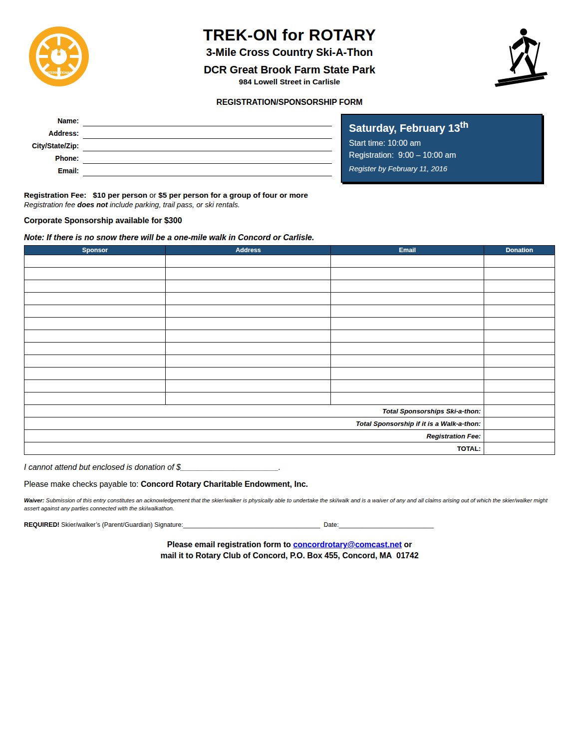ROTARY INTERNATIONAL
TREK-ON for ROTARY
3-Mile Cross Country Ski-A-Thon
DCR Great Brook Farm State Park
984 Lowell Street in Carlisle
REGISTRATION/SPONSORSHIP FORM
| Name: | |
| Address: | |
| City/State/Zip: | |
| Phone: | |
| Email: | |
Saturday, February 13th
Start time: 10:00 am
Registration: 9:00 – 10:00 am
Register by February 11, 2016
Registration Fee: $10 per person or $5 per person for a group of four or more Registration fee does not include parking, trail pass, or ski rentals.
Corporate Sponsorship available for $300
Note: If there is no snow there will be a one-mile walk in Concord or Carlisle.
| Sponsor | Address | Email | Donation |
| --- | --- | --- | --- |
| Total Sponsorships Ski-a-thon: | |
| Total Sponsorship if it is a Walk-a-thon: | |
| Registration Fee: | |
| TOTAL: | |
I cannot attend but enclosed is donation of $______________________.
Please make checks payable to: Concord Rotary Charitable Endowment, Inc.
Waiver: Submission of this entry constitutes an acknowledgement that the skier/walker is physically able to undertake the ski/walk and is a waiver of any and all claims arising out of which the skier/walker might assert against any parties connected with the ski/walkathon.
REQUIRED! Skier/walker’s (Parent/Guardian) Signature:_______________________________________ Date:___________________________
Please email registration form to concordrotary@comcast.net or
mail it to Rotary Club of Concord, P.O. Box 455, Concord, MA 01742